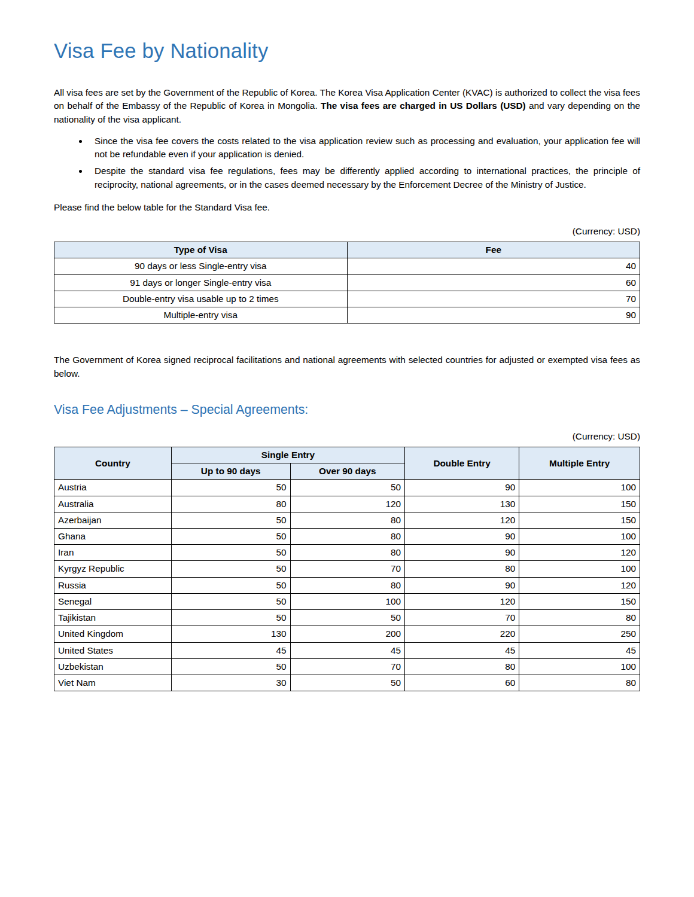Visa Fee by Nationality
All visa fees are set by the Government of the Republic of Korea. The Korea Visa Application Center (KVAC) is authorized to collect the visa fees on behalf of the Embassy of the Republic of Korea in Mongolia. The visa fees are charged in US Dollars (USD) and vary depending on the nationality of the visa applicant.
Since the visa fee covers the costs related to the visa application review such as processing and evaluation, your application fee will not be refundable even if your application is denied.
Despite the standard visa fee regulations, fees may be differently applied according to international practices, the principle of reciprocity, national agreements, or in the cases deemed necessary by the Enforcement Decree of the Ministry of Justice.
Please find the below table for the Standard Visa fee.
(Currency: USD)
| Type of Visa | Fee |
| --- | --- |
| 90 days or less Single-entry visa | 40 |
| 91 days or longer Single-entry visa | 60 |
| Double-entry visa usable up to 2 times | 70 |
| Multiple-entry visa | 90 |
The Government of Korea signed reciprocal facilitations and national agreements with selected countries for adjusted or exempted visa fees as below.
Visa Fee Adjustments – Special Agreements:
(Currency: USD)
| Country | Single Entry | Double Entry | Multiple Entry |
| --- | --- | --- | --- |
| Up to 90 days | Over 90 days |
| Austria | 50 | 50 | 90 | 100 |
| Australia | 80 | 120 | 130 | 150 |
| Azerbaijan | 50 | 80 | 120 | 150 |
| Ghana | 50 | 80 | 90 | 100 |
| Iran | 50 | 80 | 90 | 120 |
| Kyrgyz Republic | 50 | 70 | 80 | 100 |
| Russia | 50 | 80 | 90 | 120 |
| Senegal | 50 | 100 | 120 | 150 |
| Tajikistan | 50 | 50 | 70 | 80 |
| United Kingdom | 130 | 200 | 220 | 250 |
| United States | 45 | 45 | 45 | 45 |
| Uzbekistan | 50 | 70 | 80 | 100 |
| Viet Nam | 30 | 50 | 60 | 80 |